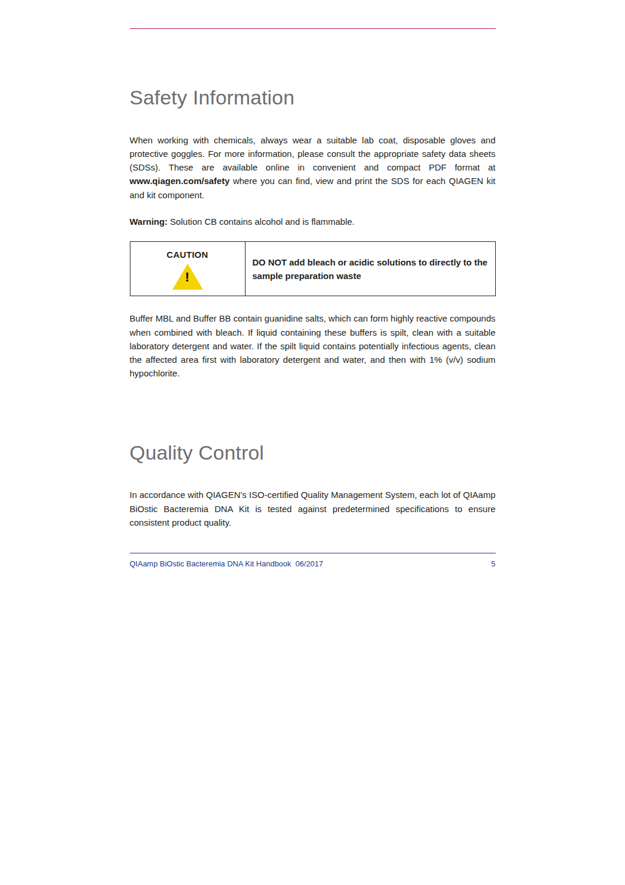Safety Information
When working with chemicals, always wear a suitable lab coat, disposable gloves and protective goggles. For more information, please consult the appropriate safety data sheets (SDSs). These are available online in convenient and compact PDF format at www.qiagen.com/safety where you can find, view and print the SDS for each QIAGEN kit and kit component.
Warning: Solution CB contains alcohol and is flammable.
| CAUTION | DO NOT add bleach or acidic solutions to directly to the sample preparation waste |
Buffer MBL and Buffer BB contain guanidine salts, which can form highly reactive compounds when combined with bleach. If liquid containing these buffers is spilt, clean with a suitable laboratory detergent and water. If the spilt liquid contains potentially infectious agents, clean the affected area first with laboratory detergent and water, and then with 1% (v/v) sodium hypochlorite.
Quality Control
In accordance with QIAGEN’s ISO-certified Quality Management System, each lot of QIAamp BiOstic Bacteremia DNA Kit is tested against predetermined specifications to ensure consistent product quality.
QIAamp BiOstic Bacteremia DNA Kit Handbook 06/2017 5